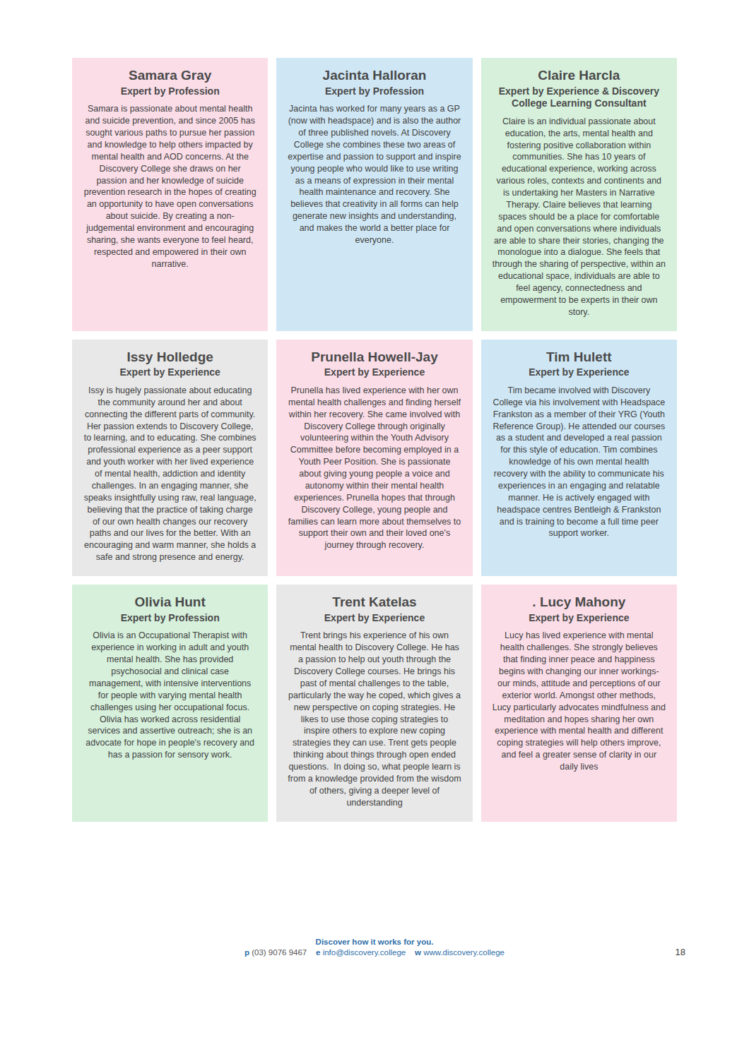| Samara Gray Expert by Profession Samara is passionate about mental health and suicide prevention, and since 2005 has sought various paths to pursue her passion and knowledge to help others impacted by mental health and AOD concerns. At the Discovery College she draws on her passion and her knowledge of suicide prevention research in the hopes of creating an opportunity to have open conversations about suicide. By creating a non-judgemental environment and encouraging sharing, she wants everyone to feel heard, respected and empowered in their own narrative. | Jacinta Halloran Expert by Profession Jacinta has worked for many years as a GP (now with headspace) and is also the author of three published novels. At Discovery College she combines these two areas of expertise and passion to support and inspire young people who would like to use writing as a means of expression in their mental health maintenance and recovery. She believes that creativity in all forms can help generate new insights and understanding, and makes the world a better place for everyone. | Claire Harcla Expert by Experience & Discovery College Learning Consultant Claire is an individual passionate about education, the arts, mental health and fostering positive collaboration within communities. She has 10 years of educational experience, working across various roles, contexts and continents and is undertaking her Masters in Narrative Therapy. Claire believes that learning spaces should be a place for comfortable and open conversations where individuals are able to share their stories, changing the monologue into a dialogue. She feels that through the sharing of perspective, within an educational space, individuals are able to feel agency, connectedness and empowerment to be experts in their own story. |
| Issy Holledge Expert by Experience Issy is hugely passionate about educating the community around her and about connecting the different parts of community. Her passion extends to Discovery College, to learning, and to educating. She combines professional experience as a peer support and youth worker with her lived experience of mental health, addiction and identity challenges. In an engaging manner, she speaks insightfully using raw, real language, believing that the practice of taking charge of our own health changes our recovery paths and our lives for the better. With an encouraging and warm manner, she holds a safe and strong presence and energy. | Prunella Howell-Jay Expert by Experience Prunella has lived experience with her own mental health challenges and finding herself within her recovery. She came involved with Discovery College through originally volunteering within the Youth Advisory Committee before becoming employed in a Youth Peer Position. She is passionate about giving young people a voice and autonomy within their mental health experiences. Prunella hopes that through Discovery College, young people and families can learn more about themselves to support their own and their loved one's journey through recovery. | Tim Hulett Expert by Experience Tim became involved with Discovery College via his involvement with Headspace Frankston as a member of their YRG (Youth Reference Group). He attended our courses as a student and developed a real passion for this style of education. Tim combines knowledge of his own mental health recovery with the ability to communicate his experiences in an engaging and relatable manner. He is actively engaged with headspace centres Bentleigh & Frankston and is training to become a full time peer support worker. |
| Olivia Hunt Expert by Profession Olivia is an Occupational Therapist with experience in working in adult and youth mental health. She has provided psychosocial and clinical case management, with intensive interventions for people with varying mental health challenges using her occupational focus. Olivia has worked across residential services and assertive outreach; she is an advocate for hope in people's recovery and has a passion for sensory work. | Trent Katelas Expert by Experience Trent brings his experience of his own mental health to Discovery College. He has a passion to help out youth through the Discovery College courses. He brings his past of mental challenges to the table, particularly the way he coped, which gives a new perspective on coping strategies. He likes to use those coping strategies to inspire others to explore new coping strategies they can use. Trent gets people thinking about things through open ended questions. In doing so, what people learn is from a knowledge provided from the wisdom of others, giving a deeper level of understanding | . Lucy Mahony Expert by Experience Lucy has lived experience with mental health challenges. She strongly believes that finding inner peace and happiness begins with changing our inner workings- our minds, attitude and perceptions of our exterior world. Amongst other methods, Lucy particularly advocates mindfulness and meditation and hopes sharing her own experience with mental health and different coping strategies will help others improve, and feel a greater sense of clarity in our daily lives |
Discover how it works for you.
p (03) 9076 9467 e info@discovery.college w www.discovery.college
18